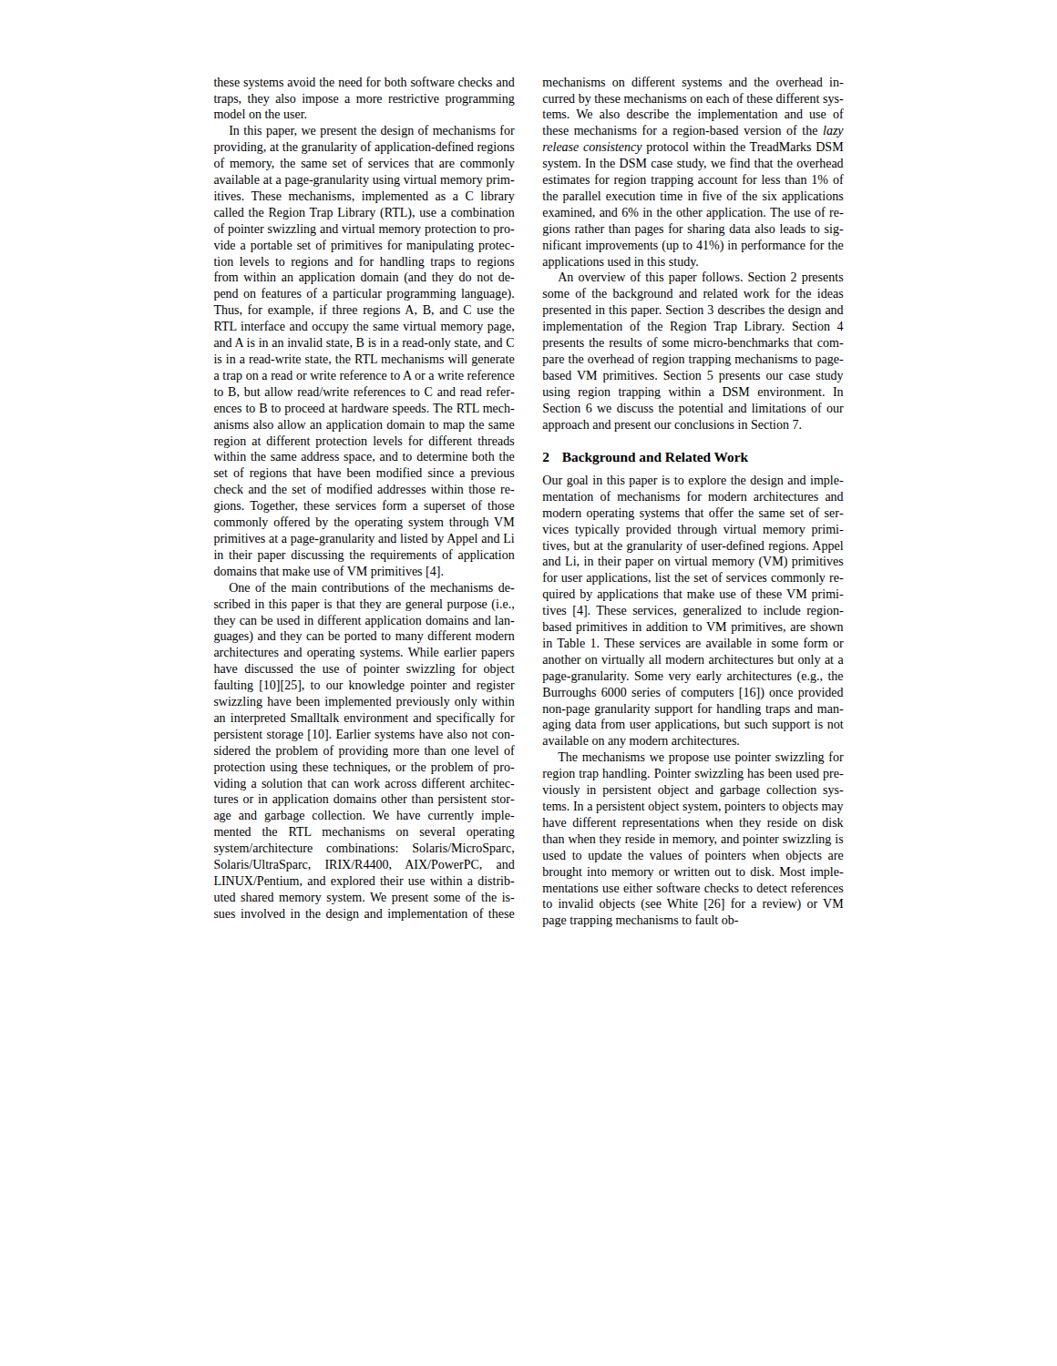these systems avoid the need for both software checks and traps, they also impose a more restrictive programming model on the user.
In this paper, we present the design of mechanisms for providing, at the granularity of application-defined regions of memory, the same set of services that are commonly available at a page-granularity using virtual memory primitives. These mechanisms, implemented as a C library called the Region Trap Library (RTL), use a combination of pointer swizzling and virtual memory protection to provide a portable set of primitives for manipulating protection levels to regions and for handling traps to regions from within an application domain (and they do not depend on features of a particular programming language). Thus, for example, if three regions A, B, and C use the RTL interface and occupy the same virtual memory page, and A is in an invalid state, B is in a read-only state, and C is in a read-write state, the RTL mechanisms will generate a trap on a read or write reference to A or a write reference to B, but allow read/write references to C and read references to B to proceed at hardware speeds. The RTL mechanisms also allow an application domain to map the same region at different protection levels for different threads within the same address space, and to determine both the set of regions that have been modified since a previous check and the set of modified addresses within those regions. Together, these services form a superset of those commonly offered by the operating system through VM primitives at a page-granularity and listed by Appel and Li in their paper discussing the requirements of application domains that make use of VM primitives [4].
One of the main contributions of the mechanisms described in this paper is that they are general purpose (i.e., they can be used in different application domains and languages) and they can be ported to many different modern architectures and operating systems. While earlier papers have discussed the use of pointer swizzling for object faulting [10][25], to our knowledge pointer and register swizzling have been implemented previously only within an interpreted Smalltalk environment and specifically for persistent storage [10]. Earlier systems have also not considered the problem of providing more than one level of protection using these techniques, or the problem of providing a solution that can work across different architectures or in application domains other than persistent storage and garbage collection. We have currently implemented the RTL mechanisms on several operating system/architecture combinations: Solaris/MicroSparc, Solaris/UltraSparc, IRIX/R4400, AIX/PowerPC, and LINUX/Pentium, and explored their use within a distributed shared memory system. We present some of the issues involved in the design and implementation of these mechanisms on different systems and the overhead incurred by these mechanisms on each of these different systems. We also describe the implementation and use of these mechanisms for a region-based version of the lazy release consistency protocol within the TreadMarks DSM system. In the DSM case study, we find that the overhead estimates for region trapping account for less than 1% of the parallel execution time in five of the six applications examined, and 6% in the other application. The use of regions rather than pages for sharing data also leads to significant improvements (up to 41%) in performance for the applications used in this study.
An overview of this paper follows. Section 2 presents some of the background and related work for the ideas presented in this paper. Section 3 describes the design and implementation of the Region Trap Library. Section 4 presents the results of some micro-benchmarks that compare the overhead of region trapping mechanisms to page-based VM primitives. Section 5 presents our case study using region trapping within a DSM environment. In Section 6 we discuss the potential and limitations of our approach and present our conclusions in Section 7.
2 Background and Related Work
Our goal in this paper is to explore the design and implementation of mechanisms for modern architectures and modern operating systems that offer the same set of services typically provided through virtual memory primitives, but at the granularity of user-defined regions. Appel and Li, in their paper on virtual memory (VM) primitives for user applications, list the set of services commonly required by applications that make use of these VM primitives [4]. These services, generalized to include region-based primitives in addition to VM primitives, are shown in Table 1. These services are available in some form or another on virtually all modern architectures but only at a page-granularity. Some very early architectures (e.g., the Burroughs 6000 series of computers [16]) once provided non-page granularity support for handling traps and managing data from user applications, but such support is not available on any modern architectures.
The mechanisms we propose use pointer swizzling for region trap handling. Pointer swizzling has been used previously in persistent object and garbage collection systems. In a persistent object system, pointers to objects may have different representations when they reside on disk than when they reside in memory, and pointer swizzling is used to update the values of pointers when objects are brought into memory or written out to disk. Most implementations use either software checks to detect references to invalid objects (see White [26] for a review) or VM page trapping mechanisms to fault ob-